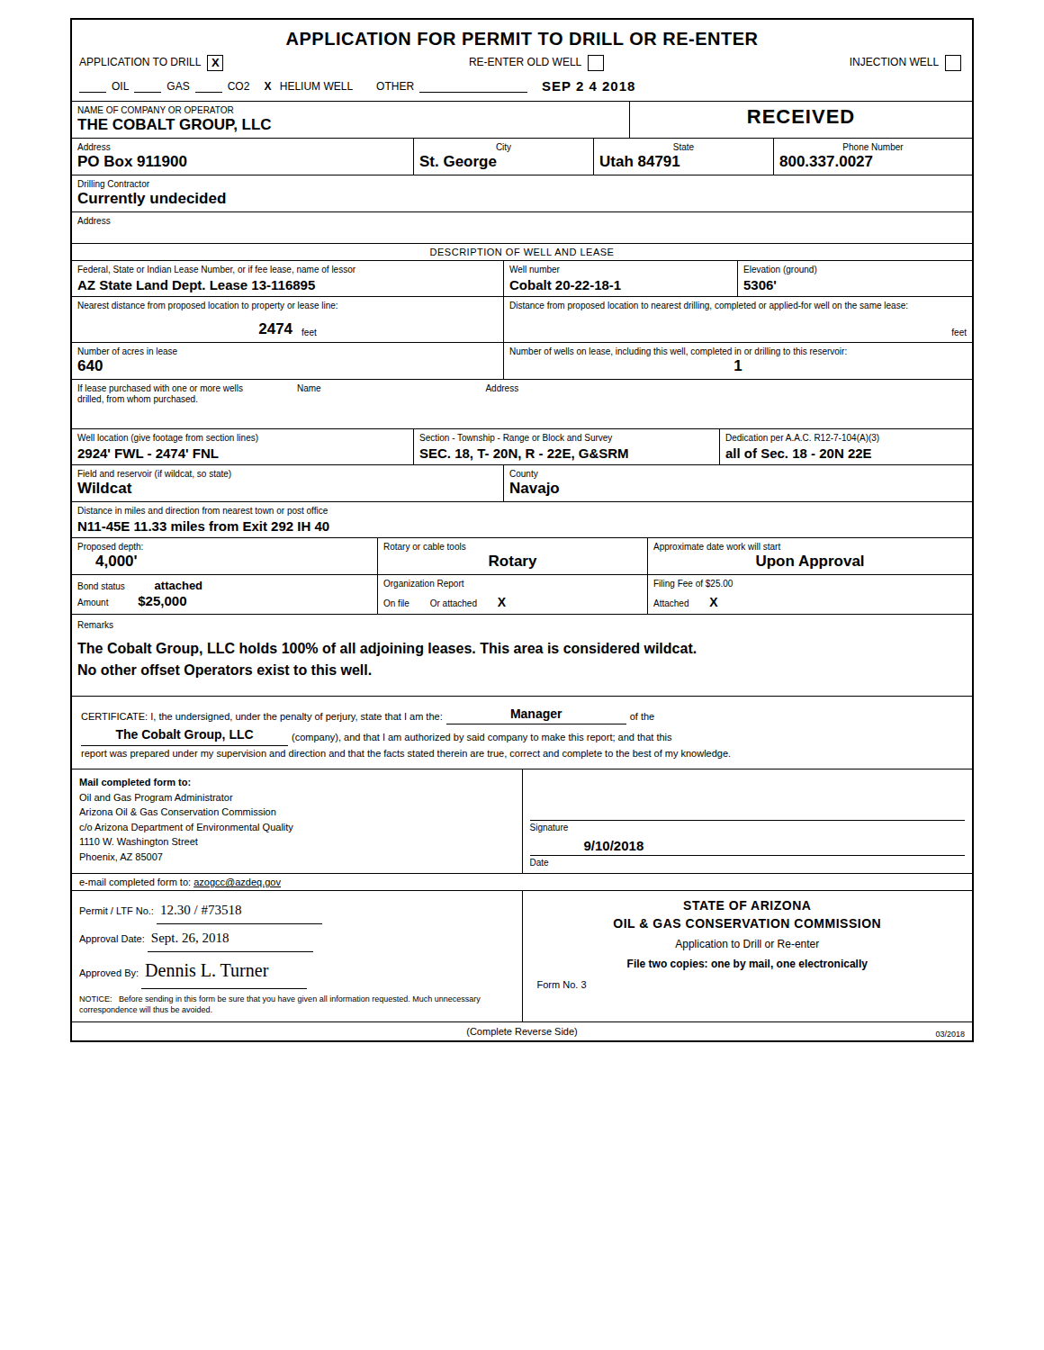APPLICATION FOR PERMIT TO DRILL OR RE-ENTER
APPLICATION TO DRILL X
RE-ENTER OLD WELL
INJECTION WELL
OIL GAS CO2 X HELIUM WELL OTHER SEP 2 4 2018
NAME OF COMPANY OR OPERATOR
THE COBALT GROUP, LLC
RECEIVED
Address
PO Box 911900
City
St. George
State
Utah 84791
Phone Number
800.337.0027
Drilling Contractor
Currently undecided
Address
DESCRIPTION OF WELL AND LEASE
Federal, State or Indian Lease Number, or if fee lease, name of lessor
AZ State Land Dept. Lease 13-116895
Well number
Cobalt 20-22-18-1
Elevation (ground)
5306'
Nearest distance from proposed location to property or lease line:
2474 feet
Distance from proposed location to nearest drilling, completed or applied-for well on the same lease:
feet
Number of acres in lease
640
Number of wells on lease, including this well, completed in or drilling to this reservoir:
1
If lease purchased with one or more wellsName Address
drilled, from whom purchased.
Well location (give footage from section lines)
2924' FWL - 2474' FNL
Section - Township - Range or Block and Survey
SEC. 18, T- 20N, R - 22E, G&SRM
Dedication per A.A.C. R12-7-104(A)(3)
all of Sec. 18 - 20N 22E
Field and reservoir (if wildcat, so state)
Wildcat
County
Navajo
Distance in miles and direction from nearest town or post office
N11-45E 11.33 miles from Exit 292 IH 40
Proposed depth:
4,000'
Rotary or cable tools
Rotary
Approximate date work will start
Upon Approval
Bond status attached
Amount $25,000
Organization Report
On file Or attached X
Filing Fee of $25.00
Attached X
Remarks
The Cobalt Group, LLC holds 100% of all adjoining leases. This area is considered wildcat.
No other offset Operators exist to this well.
CERTIFICATE: I, the undersigned, under the penalty of perjury, state that I am the: Manager of the
The Cobalt Group, LLC (company), and that I am authorized by said company to make this report; and that this
report was prepared under my supervision and direction and that the facts stated therein are true, correct and complete to the best of my knowledge.
Mail completed form to:
Oil and Gas Program Administrator
Arizona Oil & Gas Conservation Commission
c/o Arizona Department of Environmental Quality
1110 W. Washington Street
Phoenix, AZ 85007
     
Signature
9/10/2018
Date
e-mail completed form to: azogcc@azdeq.gov
Permit / LTF No.: 12.30 / #73518
Approval Date: Sept. 26, 2018
Approved By: Dennis L. Turner
NOTICE: Before sending in this form be sure that you have given all information requested. Much unnecessary correspondence will thus be avoided.
STATE OF ARIZONA
OIL & GAS CONSERVATION COMMISSION
Application to Drill or Re-enter
File two copies: one by mail, one electronically
Form No. 3
(Complete Reverse Side) 03/2018